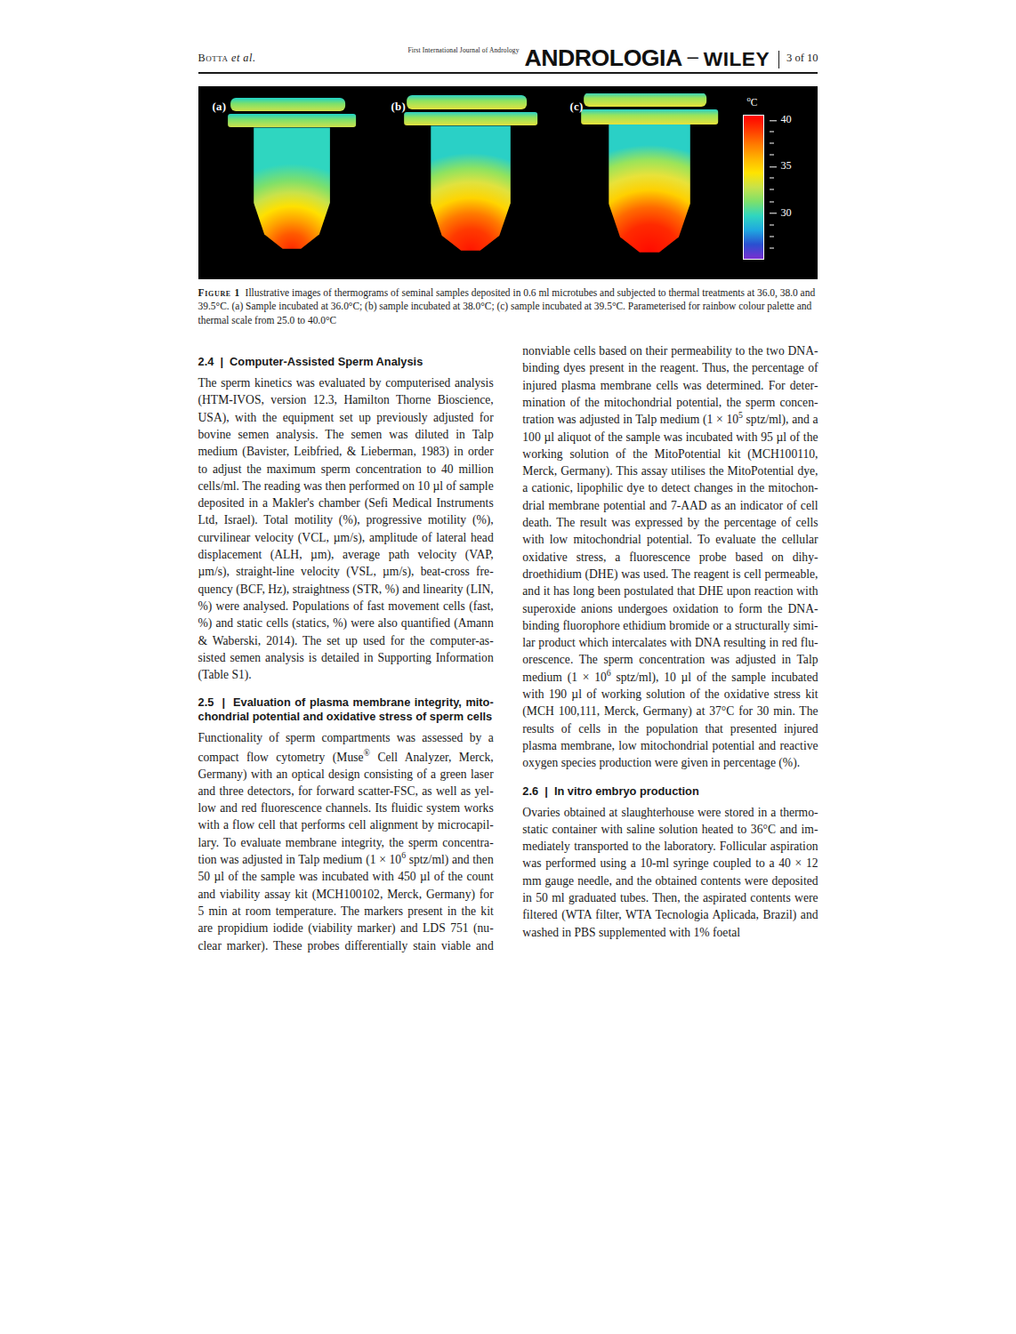Botta et al.
First International Journal of Andrology
Andrologia
–
WILEY
3 of 10
(a)
(b)
(c)
oC
40
35
30
Figure 1 Illustrative images of thermograms of seminal samples deposited in 0.6 ml microtubes and subjected to thermal treatments at 36.0, 38.0 and 39.5°C. (a) Sample incubated at 36.0°C; (b) sample incubated at 38.0°C; (c) sample incubated at 39.5°C. Parameterised for rainbow colour palette and thermal scale from 25.0 to 40.0°C
2.4 | Computer-Assisted Sperm Analysis
The sperm kinetics was evaluated by computerised analysis (HTM-IVOS, version 12.3, Hamilton Thorne Bioscience, USA), with the equipment set up previously adjusted for bovine semen analysis. The semen was diluted in Talp medium (Bavister, Leibfried, & Lieberman, 1983) in order to adjust the maximum sperm concentration to 40 million cells/ml. The reading was then performed on 10 µl of sample deposited in a Makler's chamber (Sefi Medical Instruments Ltd, Israel). Total motility (%), progressive motility (%), curvilinear velocity (VCL, µm/s), amplitude of lateral head displacement (ALH, µm), average path velocity (VAP, µm/s), straight-line velocity (VSL, µm/s), beat-cross frequency (BCF, Hz), straightness (STR, %) and linearity (LIN, %) were analysed. Populations of fast movement cells (fast, %) and static cells (statics, %) were also quantified (Amann & Waberski, 2014). The set up used for the computer-assisted semen analysis is detailed in Supporting Information (Table S1).
2.5 | Evaluation of plasma membrane integrity, mitochondrial potential and oxidative stress of sperm cells
Functionality of sperm compartments was assessed by a compact flow cytometry (Muse® Cell Analyzer, Merck, Germany) with an optical design consisting of a green laser and three detectors, for forward scatter-FSC, as well as yellow and red fluorescence channels. Its fluidic system works with a flow cell that performs cell alignment by microcapillary. To evaluate membrane integrity, the sperm concentration was adjusted in Talp medium (1 × 106 sptz/ml) and then 50 µl of the sample was incubated with 450 µl of the count and viability assay kit (MCH100102, Merck, Germany) for 5 min at room temperature. The markers present in the kit are propidium iodide (viability marker) and LDS 751 (nuclear marker). These probes differentially stain viable and nonviable cells based on their permeability to the two DNA-binding dyes present in the reagent. Thus, the percentage of injured plasma membrane cells was determined. For determination of the mitochondrial potential, the sperm concentration was adjusted in Talp medium (1 × 105 sptz/ml), and a 100 µl aliquot of the sample was incubated with 95 µl of the working solution of the MitoPotential kit (MCH100110, Merck, Germany). This assay utilises the MitoPotential dye, a cationic, lipophilic dye to detect changes in the mitochondrial membrane potential and 7-AAD as an indicator of cell death. The result was expressed by the percentage of cells with low mitochondrial potential. To evaluate the cellular oxidative stress, a fluorescence probe based on dihydroethidium (DHE) was used. The reagent is cell permeable, and it has long been postulated that DHE upon reaction with superoxide anions undergoes oxidation to form the DNA-binding fluorophore ethidium bromide or a structurally similar product which intercalates with DNA resulting in red fluorescence. The sperm concentration was adjusted in Talp medium (1 × 106 sptz/ml), 10 µl of the sample incubated with 190 µl of working solution of the oxidative stress kit (MCH 100,111, Merck, Germany) at 37°C for 30 min. The results of cells in the population that presented injured plasma membrane, low mitochondrial potential and reactive oxygen species production were given in percentage (%).
2.6 | In vitro embryo production
Ovaries obtained at slaughterhouse were stored in a thermostatic container with saline solution heated to 36°C and immediately transported to the laboratory. Follicular aspiration was performed using a 10-ml syringe coupled to a 40 × 12 mm gauge needle, and the obtained contents were deposited in 50 ml graduated tubes. Then, the aspirated contents were filtered (WTA filter, WTA Tecnologia Aplicada, Brazil) and washed in PBS supplemented with 1% foetal